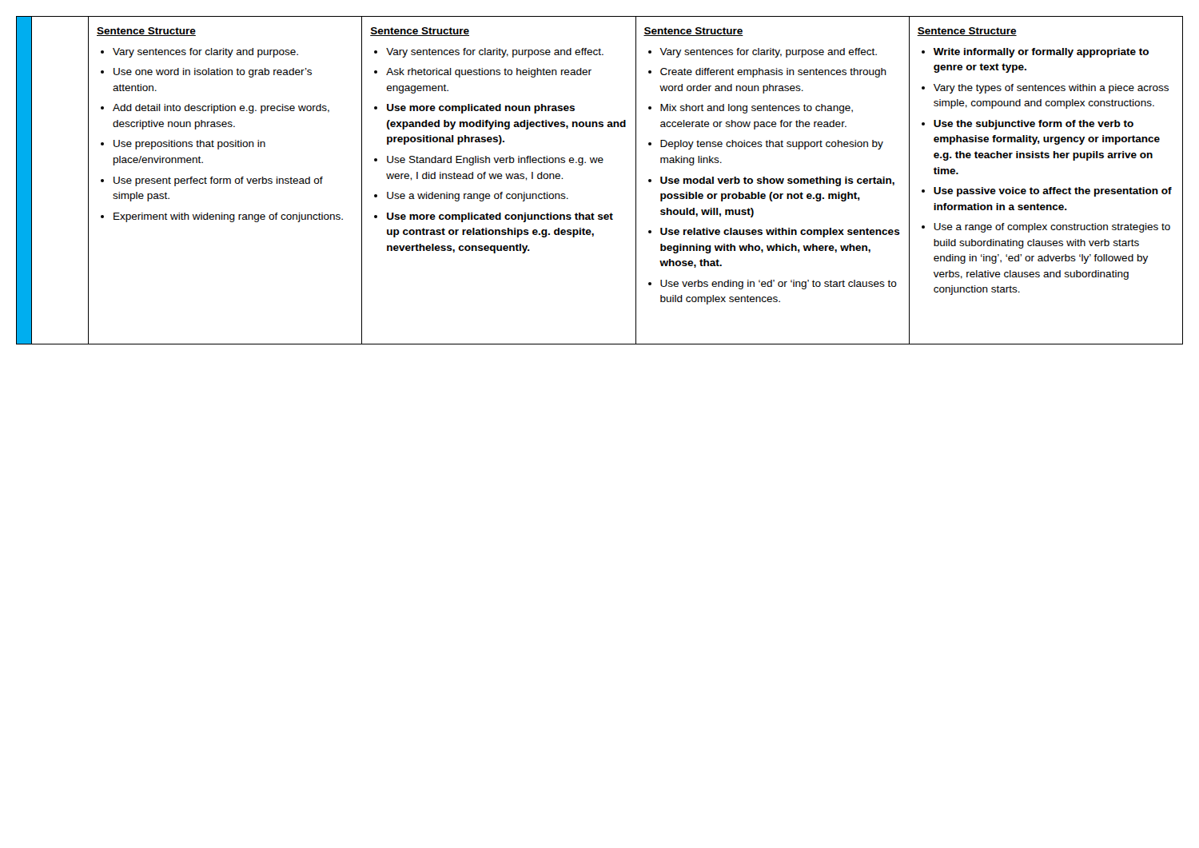| | | Sentence Structure Vary sentences for clarity and purpose. Use one word in isolation to grab reader’s attention. Add detail into description e.g. precise words, descriptive noun phrases. Use prepositions that position in place/environment. Use present perfect form of verbs instead of simple past. Experiment with widening range of conjunctions. | Sentence Structure Vary sentences for clarity, purpose and effect. Ask rhetorical questions to heighten reader engagement. Use more complicated noun phrases (expanded by modifying adjectives, nouns and prepositional phrases). Use Standard English verb inflections e.g. we were, I did instead of we was, I done. Use a widening range of conjunctions. Use more complicated conjunctions that set up contrast or relationships e.g. despite, nevertheless, consequently. | Sentence Structure Vary sentences for clarity, purpose and effect. Create different emphasis in sentences through word order and noun phrases. Mix short and long sentences to change, accelerate or show pace for the reader. Deploy tense choices that support cohesion by making links. Use modal verb to show something is certain, possible or probable (or not e.g. might, should, will, must) Use relative clauses within complex sentences beginning with who, which, where, when, whose, that. Use verbs ending in ‘ed’ or ‘ing’ to start clauses to build complex sentences. | Sentence Structure Write informally or formally appropriate to genre or text type. Vary the types of sentences within a piece across simple, compound and complex constructions. Use the subjunctive form of the verb to emphasise formality, urgency or importance e.g. the teacher insists her pupils arrive on time. Use passive voice to affect the presentation of information in a sentence. Use a range of complex construction strategies to build subordinating clauses with verb starts ending in ‘ing’, ‘ed’ or adverbs ‘ly’ followed by verbs, relative clauses and subordinating conjunction starts. |